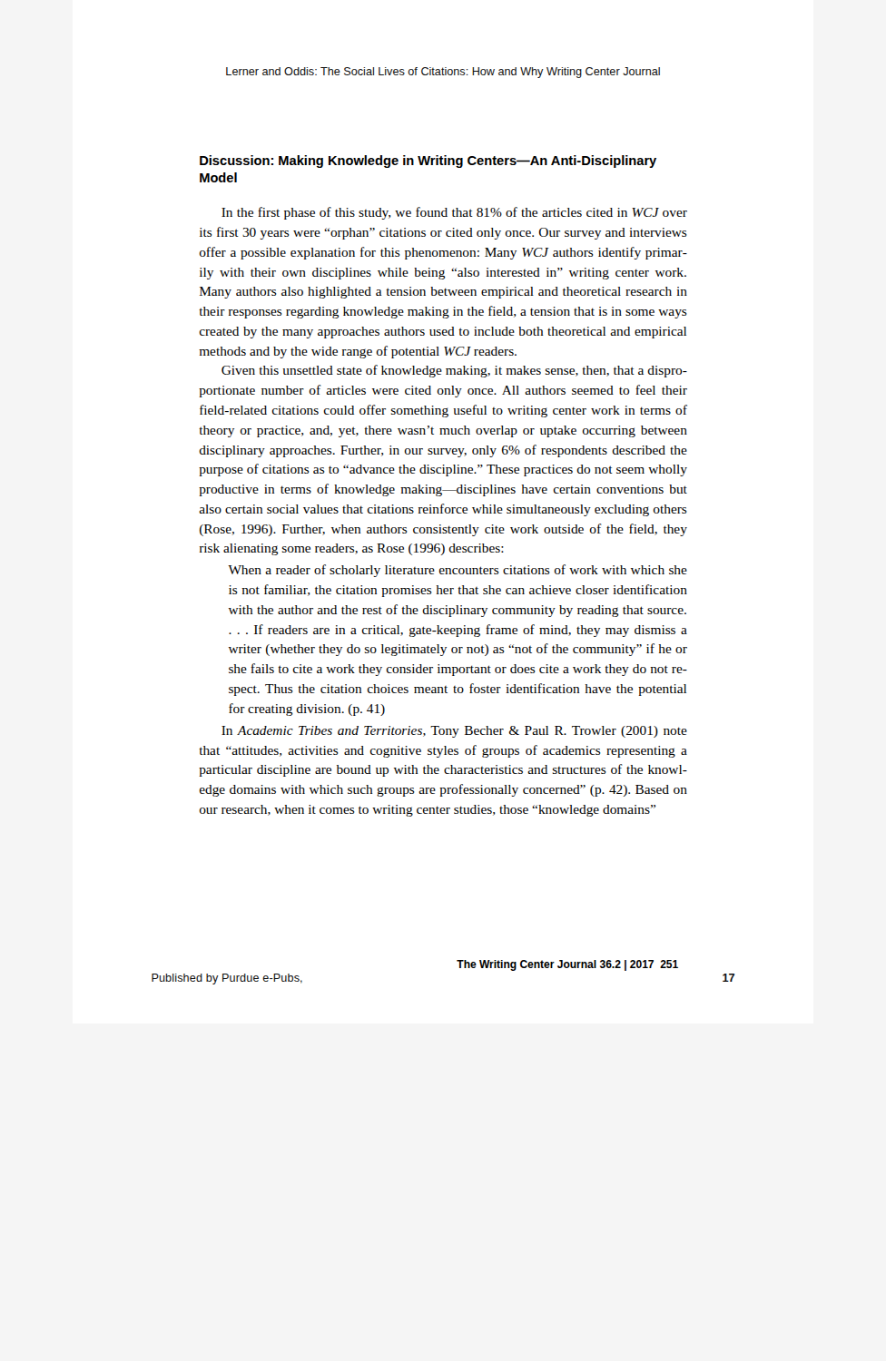Lerner and Oddis: The Social Lives of Citations: How and Why Writing Center Journal
Discussion: Making Knowledge in Writing Centers—An Anti-Disciplinary Model
In the first phase of this study, we found that 81% of the articles cited in WCJ over its first 30 years were “orphan” citations or cited only once. Our survey and interviews offer a possible explanation for this phenomenon: Many WCJ authors identify primarily with their own disciplines while being “also interested in” writing center work. Many authors also highlighted a tension between empirical and theoretical research in their responses regarding knowledge making in the field, a tension that is in some ways created by the many approaches authors used to include both theoretical and empirical methods and by the wide range of potential WCJ readers.
Given this unsettled state of knowledge making, it makes sense, then, that a disproportionate number of articles were cited only once. All authors seemed to feel their field-related citations could offer something useful to writing center work in terms of theory or practice, and, yet, there wasn’t much overlap or uptake occurring between disciplinary approaches. Further, in our survey, only 6% of respondents described the purpose of citations as to “advance the discipline.” These practices do not seem wholly productive in terms of knowledge making—disciplines have certain conventions but also certain social values that citations reinforce while simultaneously excluding others (Rose, 1996). Further, when authors consistently cite work outside of the field, they risk alienating some readers, as Rose (1996) describes:
When a reader of scholarly literature encounters citations of work with which she is not familiar, the citation promises her that she can achieve closer identification with the author and the rest of the disciplinary community by reading that source. . . . If readers are in a critical, gate-keeping frame of mind, they may dismiss a writer (whether they do so legitimately or not) as “not of the community” if he or she fails to cite a work they consider important or does cite a work they do not respect. Thus the citation choices meant to foster identification have the potential for creating division. (p. 41)
In Academic Tribes and Territories, Tony Becher & Paul R. Trowler (2001) note that “attitudes, activities and cognitive styles of groups of academics representing a particular discipline are bound up with the characteristics and structures of the knowledge domains with which such groups are professionally concerned” (p. 42). Based on our research, when it comes to writing center studies, those “knowledge domains”
The Writing Center Journal 36.2 | 2017 251
Published by Purdue e-Pubs,
17